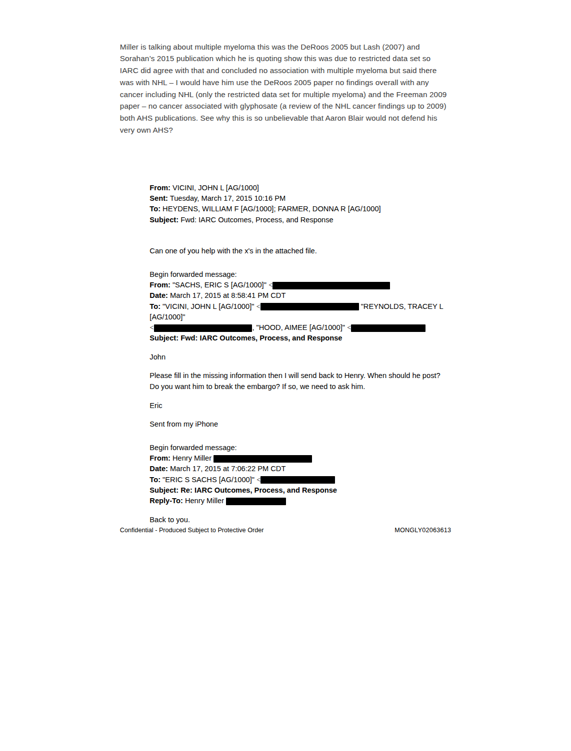Miller is talking about multiple myeloma this was the DeRoos 2005 but Lash (2007) and Sorahan’s 2015 publication which he is quoting show this was due to restricted data set so IARC did agree with that and concluded no association with multiple myeloma but said there was with NHL – I would have him use the DeRoos 2005 paper no findings overall with any cancer including NHL (only the restricted data set for multiple myeloma) and the Freeman 2009 paper – no cancer associated with glyphosate (a review of the NHL cancer findings up to 2009) both AHS publications. See why this is so unbelievable that Aaron Blair would not defend his very own AHS?
From: VICINI, JOHN L [AG/1000]
Sent: Tuesday, March 17, 2015 10:16 PM
To: HEYDENS, WILLIAM F [AG/1000]; FARMER, DONNA R [AG/1000]
Subject: Fwd: IARC Outcomes, Process, and Response
Can one of you help with the x's in the attached file.
Begin forwarded message:
From: "SACHS, ERIC S [AG/1000]" <
Date: March 17, 2015 at 8:58:41 PM CDT
To: "VICINI, JOHN L [AG/1000]" < "REYNOLDS, TRACEY L [AG/1000]"
< , "HOOD, AIMEE [AG/1000]" <
Subject: Fwd: IARC Outcomes, Process, and Response
John
Please fill in the missing information then I will send back to Henry. When should he post? Do you want him to break the embargo? If so, we need to ask him.
Eric
Sent from my iPhone
Begin forwarded message:
From: Henry Miller
Date: March 17, 2015 at 7:06:22 PM CDT
To: "ERIC S SACHS [AG/1000]" <
Subject: Re: IARC Outcomes, Process, and Response
Reply-To: Henry Miller
Back to you.
Confidential - Produced Subject to Protective Order MONGLY02063613